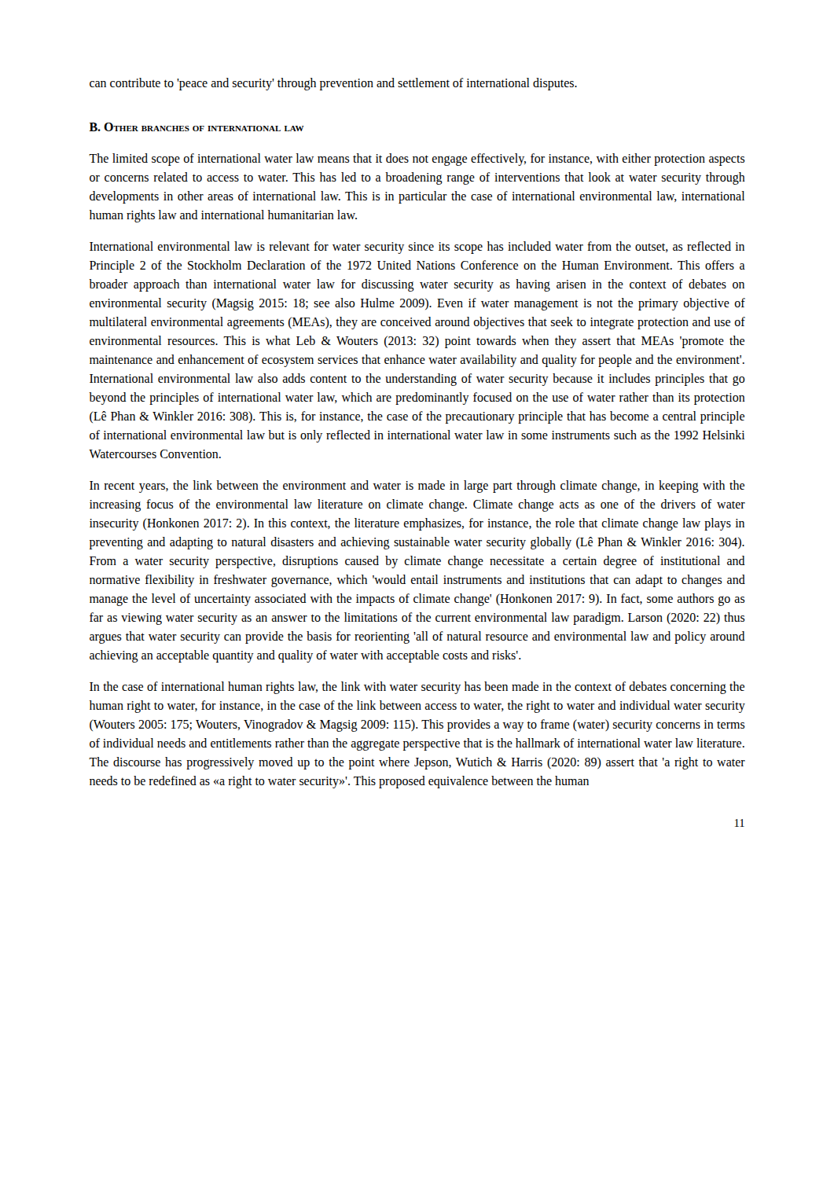can contribute to 'peace and security' through prevention and settlement of international disputes.
B. Other branches of international law
The limited scope of international water law means that it does not engage effectively, for instance, with either protection aspects or concerns related to access to water. This has led to a broadening range of interventions that look at water security through developments in other areas of international law. This is in particular the case of international environmental law, international human rights law and international humanitarian law.
International environmental law is relevant for water security since its scope has included water from the outset, as reflected in Principle 2 of the Stockholm Declaration of the 1972 United Nations Conference on the Human Environment. This offers a broader approach than international water law for discussing water security as having arisen in the context of debates on environmental security (Magsig 2015: 18; see also Hulme 2009). Even if water management is not the primary objective of multilateral environmental agreements (MEAs), they are conceived around objectives that seek to integrate protection and use of environmental resources. This is what Leb & Wouters (2013: 32) point towards when they assert that MEAs 'promote the maintenance and enhancement of ecosystem services that enhance water availability and quality for people and the environment'. International environmental law also adds content to the understanding of water security because it includes principles that go beyond the principles of international water law, which are predominantly focused on the use of water rather than its protection (Lê Phan & Winkler 2016: 308). This is, for instance, the case of the precautionary principle that has become a central principle of international environmental law but is only reflected in international water law in some instruments such as the 1992 Helsinki Watercourses Convention.
In recent years, the link between the environment and water is made in large part through climate change, in keeping with the increasing focus of the environmental law literature on climate change. Climate change acts as one of the drivers of water insecurity (Honkonen 2017: 2). In this context, the literature emphasizes, for instance, the role that climate change law plays in preventing and adapting to natural disasters and achieving sustainable water security globally (Lê Phan & Winkler 2016: 304). From a water security perspective, disruptions caused by climate change necessitate a certain degree of institutional and normative flexibility in freshwater governance, which 'would entail instruments and institutions that can adapt to changes and manage the level of uncertainty associated with the impacts of climate change' (Honkonen 2017: 9). In fact, some authors go as far as viewing water security as an answer to the limitations of the current environmental law paradigm. Larson (2020: 22) thus argues that water security can provide the basis for reorienting 'all of natural resource and environmental law and policy around achieving an acceptable quantity and quality of water with acceptable costs and risks'.
In the case of international human rights law, the link with water security has been made in the context of debates concerning the human right to water, for instance, in the case of the link between access to water, the right to water and individual water security (Wouters 2005: 175; Wouters, Vinogradov & Magsig 2009: 115). This provides a way to frame (water) security concerns in terms of individual needs and entitlements rather than the aggregate perspective that is the hallmark of international water law literature. The discourse has progressively moved up to the point where Jepson, Wutich & Harris (2020: 89) assert that 'a right to water needs to be redefined as «a right to water security»'. This proposed equivalence between the human
11